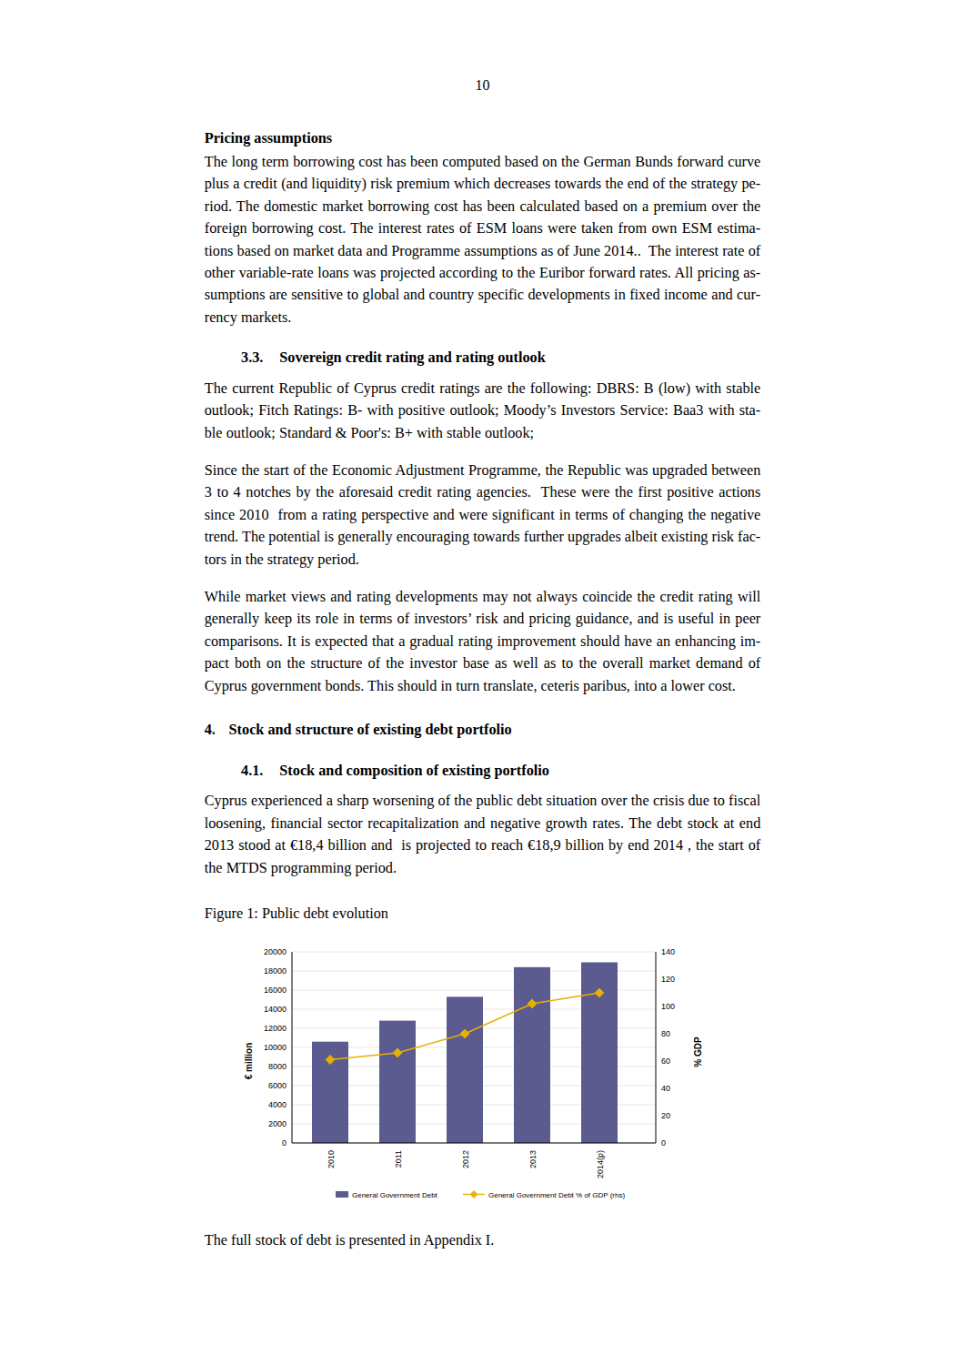10
Pricing assumptions
The long term borrowing cost has been computed based on the German Bunds forward curve plus a credit (and liquidity) risk premium which decreases towards the end of the strategy period. The domestic market borrowing cost has been calculated based on a premium over the foreign borrowing cost. The interest rates of ESM loans were taken from own ESM estimations based on market data and Programme assumptions as of June 2014.. The interest rate of other variable-rate loans was projected according to the Euribor forward rates. All pricing assumptions are sensitive to global and country specific developments in fixed income and currency markets.
3.3. Sovereign credit rating and rating outlook
The current Republic of Cyprus credit ratings are the following: DBRS: B (low) with stable outlook; Fitch Ratings: B- with positive outlook; Moody’s Investors Service: Baa3 with stable outlook; Standard & Poor's: B+ with stable outlook;
Since the start of the Economic Adjustment Programme, the Republic was upgraded between 3 to 4 notches by the aforesaid credit rating agencies. These were the first positive actions since 2010 from a rating perspective and were significant in terms of changing the negative trend. The potential is generally encouraging towards further upgrades albeit existing risk factors in the strategy period.
While market views and rating developments may not always coincide the credit rating will generally keep its role in terms of investors’ risk and pricing guidance, and is useful in peer comparisons. It is expected that a gradual rating improvement should have an enhancing impact both on the structure of the investor base as well as to the overall market demand of Cyprus government bonds. This should in turn translate, ceteris paribus, into a lower cost.
4. Stock and structure of existing debt portfolio
4.1. Stock and composition of existing portfolio
Cyprus experienced a sharp worsening of the public debt situation over the crisis due to fiscal loosening, financial sector recapitalization and negative growth rates. The debt stock at end 2013 stood at €18,4 billion and is projected to reach €18,9 billion by end 2014 , the start of the MTDS programming period.
Figure 1: Public debt evolution
0 2000 4000 6000 8000 10000 12000 14000 16000 18000 20000 0 20 40 60 80 100 120 140 € million % GDP 2010 2011 2012 2013 2014(p) General Government Debt General Government Debt % of GDP (rhs)
The full stock of debt is presented in Appendix I.